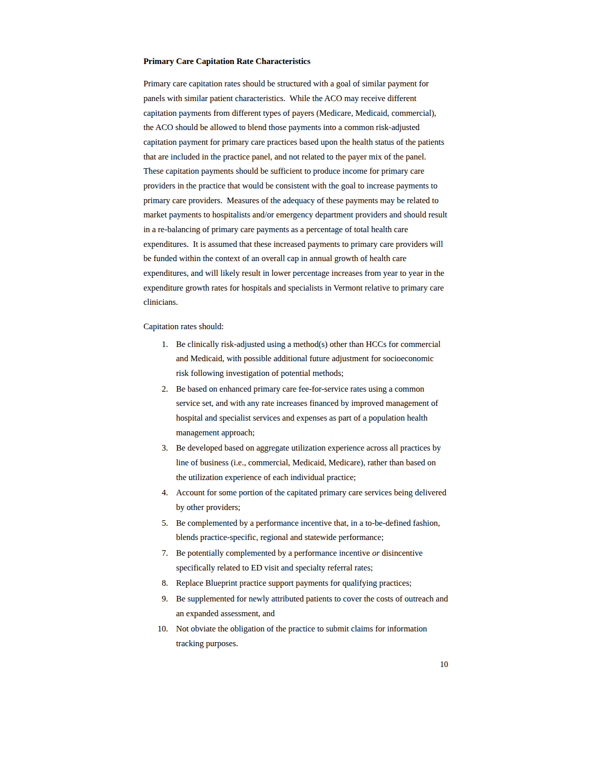Primary Care Capitation Rate Characteristics
Primary care capitation rates should be structured with a goal of similar payment for panels with similar patient characteristics. While the ACO may receive different capitation payments from different types of payers (Medicare, Medicaid, commercial), the ACO should be allowed to blend those payments into a common risk-adjusted capitation payment for primary care practices based upon the health status of the patients that are included in the practice panel, and not related to the payer mix of the panel. These capitation payments should be sufficient to produce income for primary care providers in the practice that would be consistent with the goal to increase payments to primary care providers. Measures of the adequacy of these payments may be related to market payments to hospitalists and/or emergency department providers and should result in a re-balancing of primary care payments as a percentage of total health care expenditures. It is assumed that these increased payments to primary care providers will be funded within the context of an overall cap in annual growth of health care expenditures, and will likely result in lower percentage increases from year to year in the expenditure growth rates for hospitals and specialists in Vermont relative to primary care clinicians.
Capitation rates should:
Be clinically risk-adjusted using a method(s) other than HCCs for commercial and Medicaid, with possible additional future adjustment for socioeconomic risk following investigation of potential methods;
Be based on enhanced primary care fee-for-service rates using a common service set, and with any rate increases financed by improved management of hospital and specialist services and expenses as part of a population health management approach;
Be developed based on aggregate utilization experience across all practices by line of business (i.e., commercial, Medicaid, Medicare), rather than based on the utilization experience of each individual practice;
Account for some portion of the capitated primary care services being delivered by other providers;
Be complemented by a performance incentive that, in a to-be-defined fashion, blends practice-specific, regional and statewide performance;
Be potentially complemented by a performance incentive or disincentive specifically related to ED visit and specialty referral rates;
Replace Blueprint practice support payments for qualifying practices;
Be supplemented for newly attributed patients to cover the costs of outreach and an expanded assessment, and
Not obviate the obligation of the practice to submit claims for information tracking purposes.
10